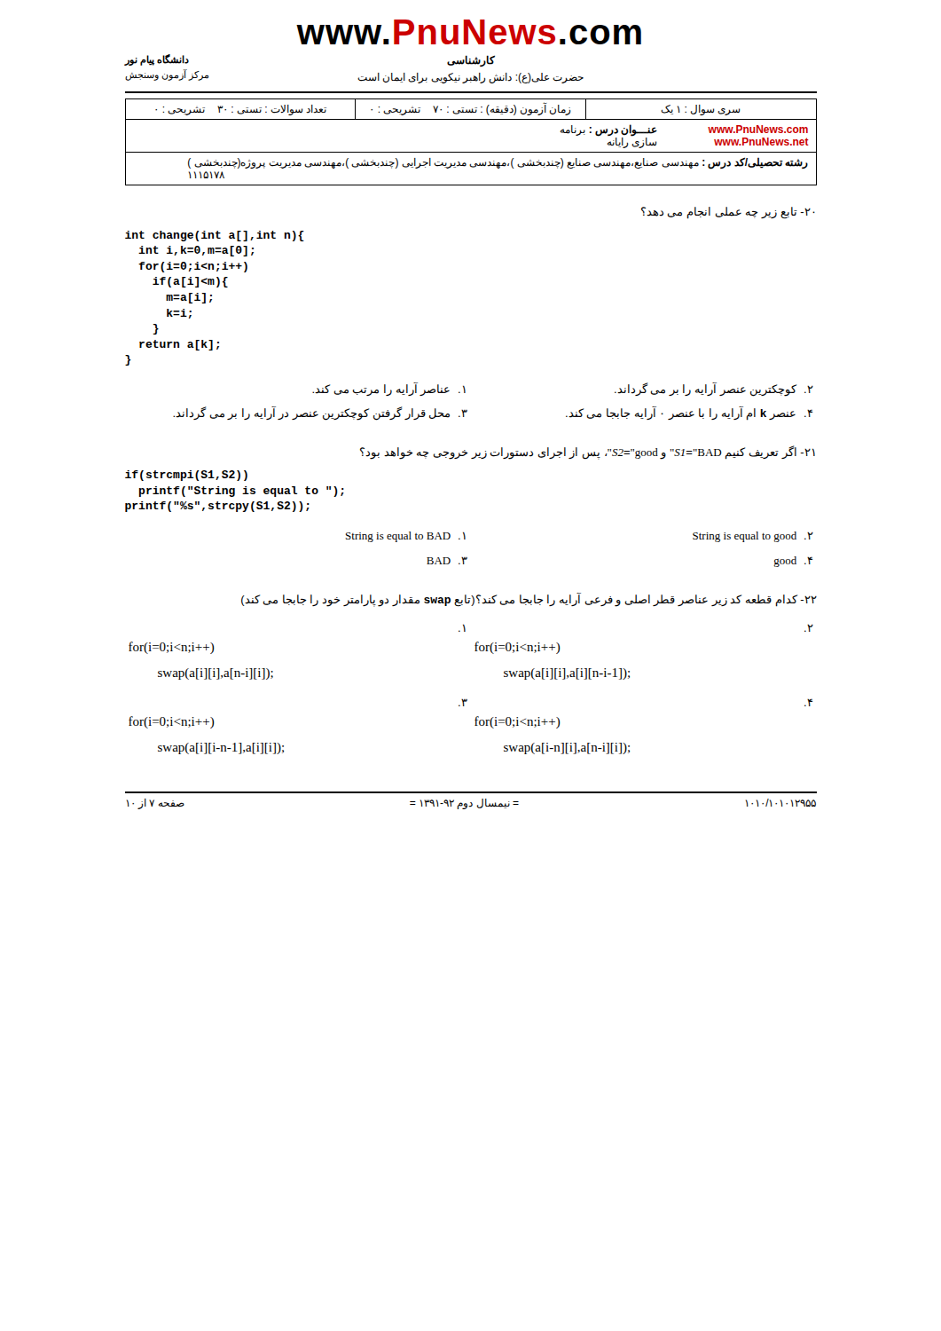www.PnuNews.com
کارشناسی
حضرت علی(ع): دانش راهبر نیکویی برای ایمان است
دانشگاه پیام نور
مرکز آزمون وسنجش
سری سوال : ۱ یک
زمان آزمون (دقیقه) : تستی : ۷۰ تشریحی : ۰
تعداد سوالات : تستی : ۳۰ تشریحی : ۰
www.PnuNews.com
www.PnuNews.net
عنـــوان درس : برنامه سازی رایانه
رشته تحصیلی/کد درس : مهندسی صنایع،مهندسی صنایع (چندبخشی )،مهندسی مدیریت اجرایی (چندبخشی )،مهندسی مدیریت پروژه(چندبخشی )
۱۱۱۵۱۷۸
۲۰- تابع زیر چه عملی انجام می دهد؟
int change(int a[],int n){
  int i,k=0,m=a[0];
  for(i=0;i<n;i++)
    if(a[i]<m){
      m=a[i];
      k=i;
    }
  return a[k];
}
| ۲. کوچکترین عنصر آرایه را بر می گرداند. | ۱. عناصر آرایه را مرتب می کند. |
| ۴. عنصر k ام آرایه را با عنصر ۰ آرایه جابجا می کند. | ۳. محل قرار گرفتن کوچکترین عنصر در آرایه را بر می گرداند. |
۲۱- اگر تعریف کنیم S1="BAD" و S2="good"، پس از اجرای دستورات زیر خروجی چه خواهد بود؟
if(strcmpi(S1,S2))
  printf("String is equal to ");
printf("%s",strcpy(S1,S2));
| ۲. String is equal to good | ۱. String is equal to BAD |
| ۴. good | ۳. BAD |
۲۲- کدام قطعه کد زیر عناصر قطر اصلی و فرعی آرایه را جابجا می کند؟(تابع swap مقدار دو پارامتر خود را جابجا می کند)
| ۲. for(i=0;i<n;i++) swap(a[i][i],a[i][n-i-1]); | ۱. for(i=0;i<n;i++) swap(a[i][i],a[n-i][i]); |
| ۴. for(i=0;i<n;i++) swap(a[i-n][i],a[n-i][i]); | ۳. for(i=0;i<n;i++) swap(a[i][i-n-1],a[i][i]); |
۱۰۱۰/۱۰۱۰۱۲۹۵۵
= نیمسال دوم ۹۲-۱۳۹۱ =
صفحه ۷ از ۱۰